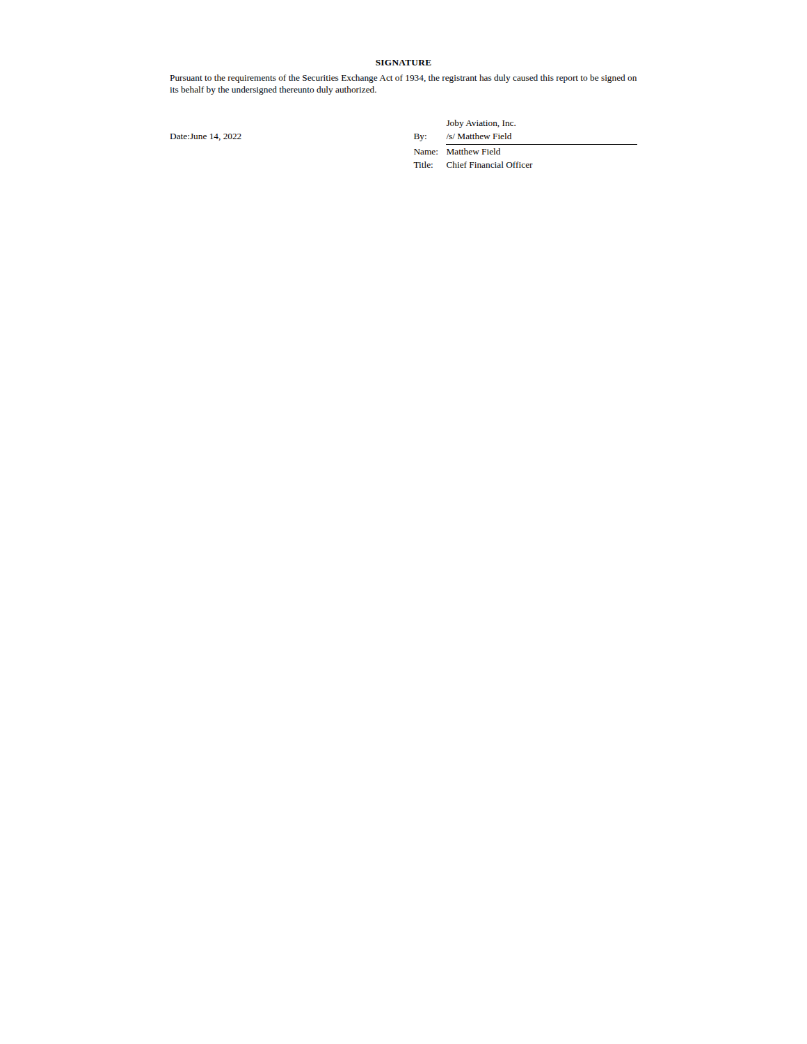SIGNATURE
Pursuant to the requirements of the Securities Exchange Act of 1934, the registrant has duly caused this report to be signed on its behalf by the undersigned thereunto duly authorized.
| | | | | Joby Aviation, Inc. |
| Date: | June 14, 2022 | | By: | /s/ Matthew Field |
| | | | Name: | Matthew Field |
| | | | Title: | Chief Financial Officer |